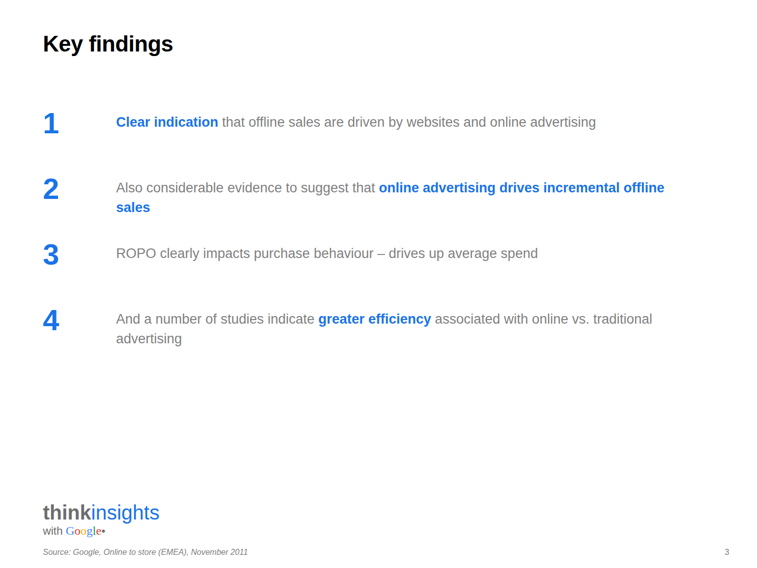Key findings
1
Clear indication that offline sales are driven by websites and online advertising
2
Also considerable evidence to suggest that online advertising drives incremental offline sales
3
ROPO clearly impacts purchase behaviour – drives up average spend
4
And a number of studies indicate greater efficiency associated with online vs. traditional advertising
think insights with Google•
Source: Google, Online to store (EMEA), November 2011
3